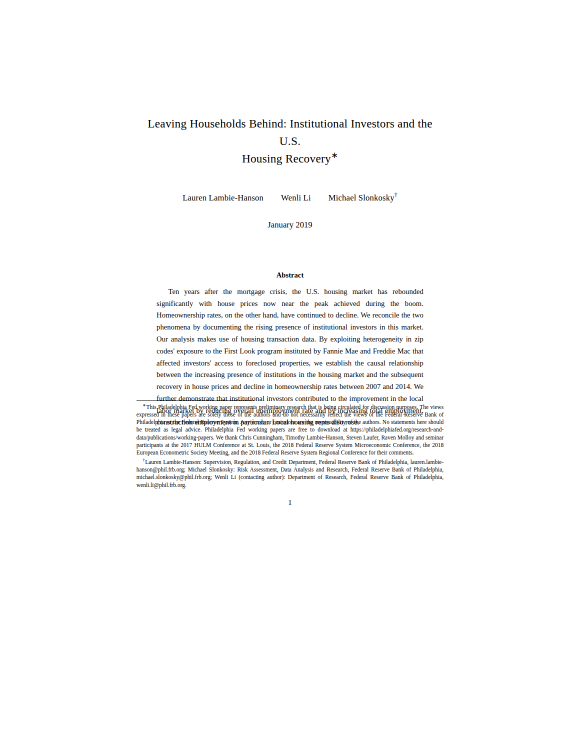Leaving Households Behind: Institutional Investors and the U.S.
Housing Recovery∗
Lauren Lambie-Hanson Wenli Li Michael Slonkosky†
January 2019
Abstract
Ten years after the mortgage crisis, the U.S. housing market has rebounded significantly with house prices now near the peak achieved during the boom. Homeownership rates, on the other hand, have continued to decline. We reconcile the two phenomena by documenting the rising presence of institutional investors in this market. Our analysis makes use of housing transaction data. By exploiting heterogeneity in zip codes' exposure to the First Look program instituted by Fannie Mae and Freddie Mac that affected investors' access to foreclosed properties, we establish the causal relationship between the increasing presence of institutions in the housing market and the subsequent recovery in house prices and decline in homeownership rates between 2007 and 2014. We further demonstrate that institutional investors contributed to the improvement in the local labor market by reducing overall unemployment rate and by increasing total employment, construction employment in particular. Local housing rents also rose.
∗This Philadelphia Fed working paper represents preliminary research that is being circulated for discussion purposes. The views expressed in these papers are solely those of the authors and do not necessarily reflect the views of the Federal Reserve Bank of Philadelphia or the Federal Reserve System. Any errors or omissions are the responsibility of the authors. No statements here should be treated as legal advice. Philadelphia Fed working papers are free to download at https://philadelphiafed.org/research-and-data/publications/working-papers. We thank Chris Cunningham, Timothy Lambie-Hanson, Steven Laufer, Raven Molloy and seminar participants at the 2017 HULM Conference at St. Louis, the 2018 Federal Reserve System Microeconomic Conference, the 2018 European Econometric Society Meeting, and the 2018 Federal Reserve System Regional Conference for their comments.
†Lauren Lambie-Hanson: Supervision, Regulation, and Credit Department, Federal Reserve Bank of Philadelphia, lauren.lambie-hanson@phil.frb.org; Michael Slonkosky: Risk Assessment, Data Analysis and Research, Federal Reserve Bank of Philadelphia, michael.slonkosky@phil.frb.org; Wenli Li (contacting author): Department of Research, Federal Reserve Bank of Philadelphia, wenli.li@phil.frb.org.
1